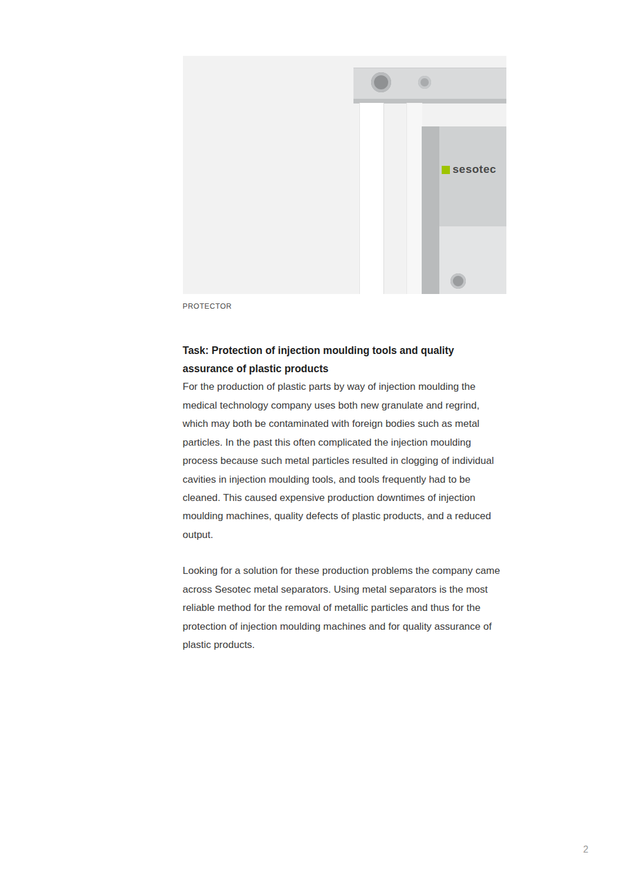sesotec
Protector
Task: Protection of injection moulding tools and quality assurance of plastic products
For the production of plastic parts by way of injection moulding the medical technology company uses both new granulate and regrind, which may both be contaminated with foreign bodies such as metal particles. In the past this often complicated the injection moulding process because such metal particles resulted in clogging of individual cavities in injection moulding tools, and tools frequently had to be cleaned. This caused expensive production downtimes of injection moulding machines, quality defects of plastic products, and a reduced output.
Looking for a solution for these production problems the company came across Sesotec metal separators. Using metal separators is the most reliable method for the removal of metallic particles and thus for the protection of injection moulding machines and for quality assurance of plastic products.
2